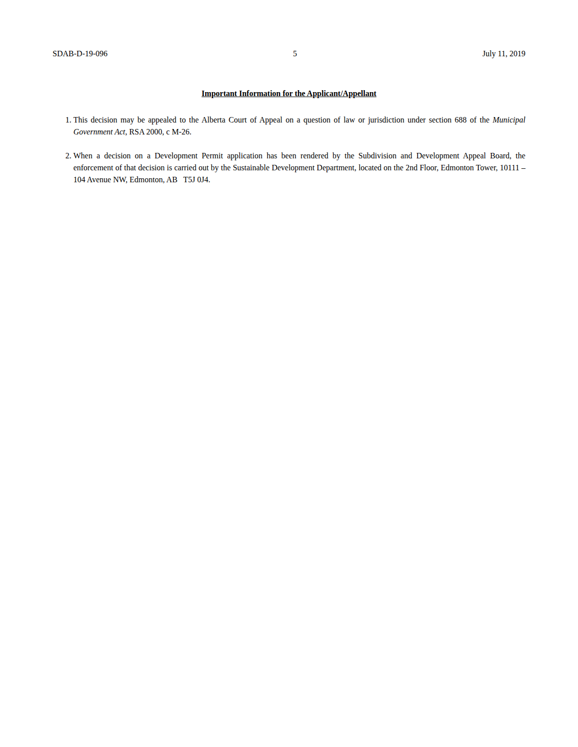SDAB-D-19-096 5 July 11, 2019
Important Information for the Applicant/Appellant
This decision may be appealed to the Alberta Court of Appeal on a question of law or jurisdiction under section 688 of the Municipal Government Act, RSA 2000, c M-26.
When a decision on a Development Permit application has been rendered by the Subdivision and Development Appeal Board, the enforcement of that decision is carried out by the Sustainable Development Department, located on the 2nd Floor, Edmonton Tower, 10111 – 104 Avenue NW, Edmonton, AB T5J 0J4.